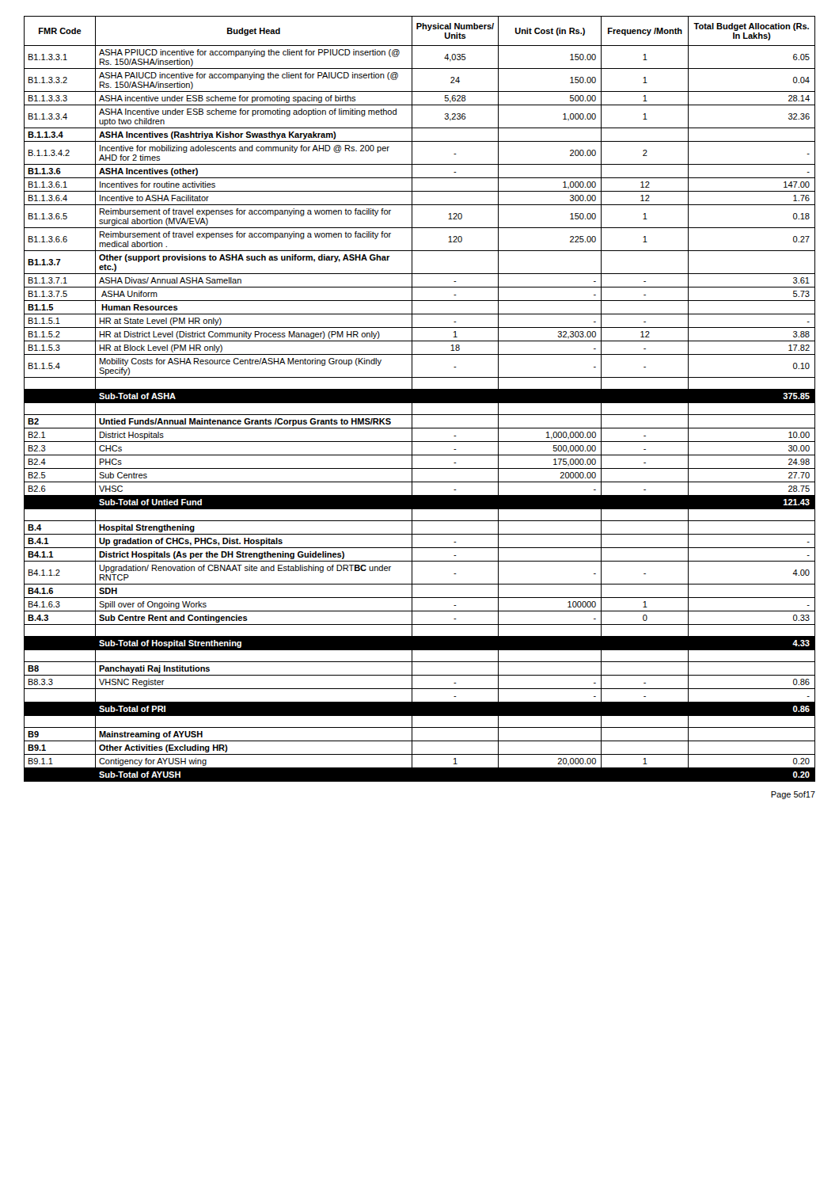| FMR Code | Budget Head | Physical Numbers/ Units | Unit Cost (in Rs.) | Frequency /Month | Total Budget Allocation (Rs. In Lakhs) |
| --- | --- | --- | --- | --- | --- |
| B1.1.3.3.1 | ASHA PPIUCD incentive for accompanying the client for PPIUCD insertion (@ Rs. 150/ASHA/insertion) | 4,035 | 150.00 | 1 | 6.05 |
| B1.1.3.3.2 | ASHA PAIUCD incentive for accompanying the client for PAIUCD insertion (@ Rs. 150/ASHA/insertion) | 24 | 150.00 | 1 | 0.04 |
| B1.1.3.3.3 | ASHA incentive under ESB scheme for promoting spacing of births | 5,628 | 500.00 | 1 | 28.14 |
| B1.1.3.3.4 | ASHA Incentive under ESB scheme for promoting adoption of limiting method upto two children | 3,236 | 1,000.00 | 1 | 32.36 |
| B.1.1.3.4 | ASHA Incentives (Rashtriya Kishor Swasthya Karyakram) | | | | |
| B.1.1.3.4.2 | Incentive for mobilizing adolescents and community for AHD @ Rs. 200 per AHD for 2 times | - | 200.00 | 2 | - |
| B1.1.3.6 | ASHA Incentives (other) | - | | | - |
| B1.1.3.6.1 | Incentives for routine activities | | 1,000.00 | 12 | 147.00 |
| B1.1.3.6.4 | Incentive to ASHA Facilitator | | 300.00 | 12 | 1.76 |
| B1.1.3.6.5 | Reimbursement of travel expenses for accompanying a women to facility for surgical abortion (MVA/EVA) | 120 | 150.00 | 1 | 0.18 |
| B1.1.3.6.6 | Reimbursement of travel expenses for accompanying a women to facility for medical abortion . | 120 | 225.00 | 1 | 0.27 |
| B1.1.3.7 | Other (support provisions to ASHA such as uniform, diary, ASHA Ghar etc.) | | | | |
| B1.1.3.7.1 | ASHA Divas/ Annual ASHA Samellan | - | - | - | 3.61 |
| B1.1.3.7.5 | ASHA Uniform | - | - | - | 5.73 |
| B1.1.5 | Human Resources | | | | |
| B1.1.5.1 | HR at State Level (PM HR only) | - | - | - | - |
| B1.1.5.2 | HR at District Level (District Community Process Manager) (PM HR only) | 1 | 32,303.00 | 12 | 3.88 |
| B1.1.5.3 | HR at Block Level (PM HR only) | 18 | - | - | 17.82 |
| B1.1.5.4 | Mobility Costs for ASHA Resource Centre/ASHA Mentoring Group (Kindly Specify) | - | - | - | 0.10 |
| | Sub-Total of ASHA | | | | 375.85 |
| B2 | Untied Funds/Annual Maintenance Grants /Corpus Grants to HMS/RKS | | | | |
| B2.1 | District Hospitals | - | 1,000,000.00 | - | 10.00 |
| B2.3 | CHCs | - | 500,000.00 | - | 30.00 |
| B2.4 | PHCs | - | 175,000.00 | - | 24.98 |
| B2.5 | Sub Centres | | 20000.00 | | 27.70 |
| B2.6 | VHSC | - | - | - | 28.75 |
| | Sub-Total of Untied Fund | | | | 121.43 |
| B.4 | Hospital Strengthening | | | | |
| B.4.1 | Up gradation of CHCs, PHCs, Dist. Hospitals | - | | | - |
| B4.1.1 | District Hospitals (As per the DH Strengthening Guidelines) | - | | | - |
| B4.1.1.2 | Upgradation/ Renovation of CBNAAT site and Establishing of DRT BC under RNTCP | - | - | - | 4.00 |
| B4.1.6 | SDH | | | | |
| B4.1.6.3 | Spill over of Ongoing Works | - | 100000 | 1 | - |
| B.4.3 | Sub Centre Rent and Contingencies | - | - | 0 | 0.33 |
| | Sub-Total of Hospital Strenthening | | | | 4.33 |
| B8 | Panchayati Raj Institutions | | | | |
| B8.3.3 | VHSNC Register | - | - | - | 0.86 |
| | | - | - | - | - |
| | Sub-Total of PRI | | | | 0.86 |
| B9 | Mainstreaming of AYUSH | | | | |
| B9.1 | Other Activities (Excluding HR) | | | | |
| B9.1.1 | Contigency for AYUSH wing | 1 | 20,000.00 | 1 | 0.20 |
| | Sub-Total of AYUSH | | | | 0.20 |
Page 5of17